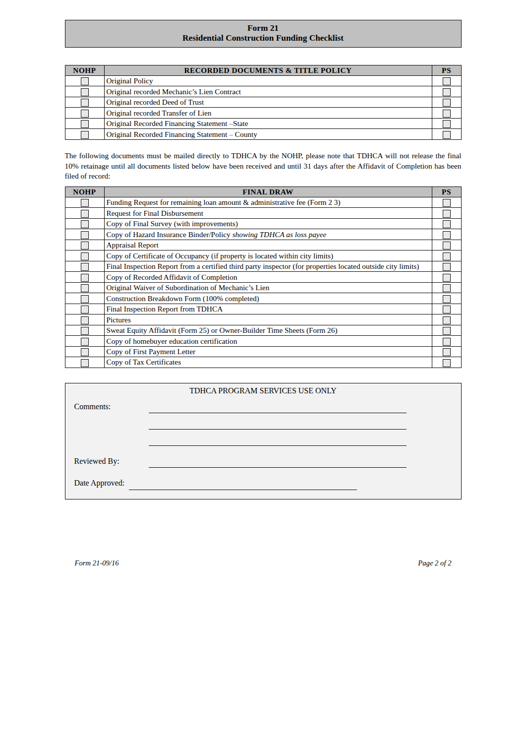Form 21
Residential Construction Funding Checklist
| NOHP | RECORDED DOCUMENTS & TITLE POLICY | PS |
| --- | --- | --- |
| | Original Policy | |
| | Original recorded Mechanic’s Lien Contract | |
| | Original recorded Deed of Trust | |
| | Original recorded Transfer of Lien | |
| | Original Recorded Financing Statement –State | |
| | Original Recorded Financing Statement – County | |
The following documents must be mailed directly to TDHCA by the NOHP, please note that TDHCA will not release the final 10% retainage until all documents listed below have been received and until 31 days after the Affidavit of Completion has been filed of record:
| NOHP | FINAL DRAW | PS |
| --- | --- | --- |
| | Funding Request for remaining loan amount & administrative fee (Form 2 3) | |
| | Request for Final Disbursement | |
| | Copy of Final Survey (with improvements) | |
| | Copy of Hazard Insurance Binder/Policy showing TDHCA as loss payee | |
| | Appraisal Report | |
| | Copy of Certificate of Occupancy (if property is located within city limits) | |
| | Final Inspection Report from a certified third party inspector (for properties located outside city limits) | |
| | Copy of Recorded Affidavit of Completion | |
| | Original Waiver of Subordination of Mechanic’s Lien | |
| | Construction Breakdown Form (100% completed) | |
| | Final Inspection Report from TDHCA | |
| | Pictures | |
| | Sweat Equity Affidavit (Form 25) or Owner-Builder Time Sheets (Form 26) | |
| | Copy of homebuyer education certification | |
| | Copy of First Payment Letter | |
| | Copy of Tax Certificates | |
TDHCA PROGRAM SERVICES USE ONLY
Comments:
Reviewed By:
Date Approved:
Form 21-09/16
Page 2 of 2